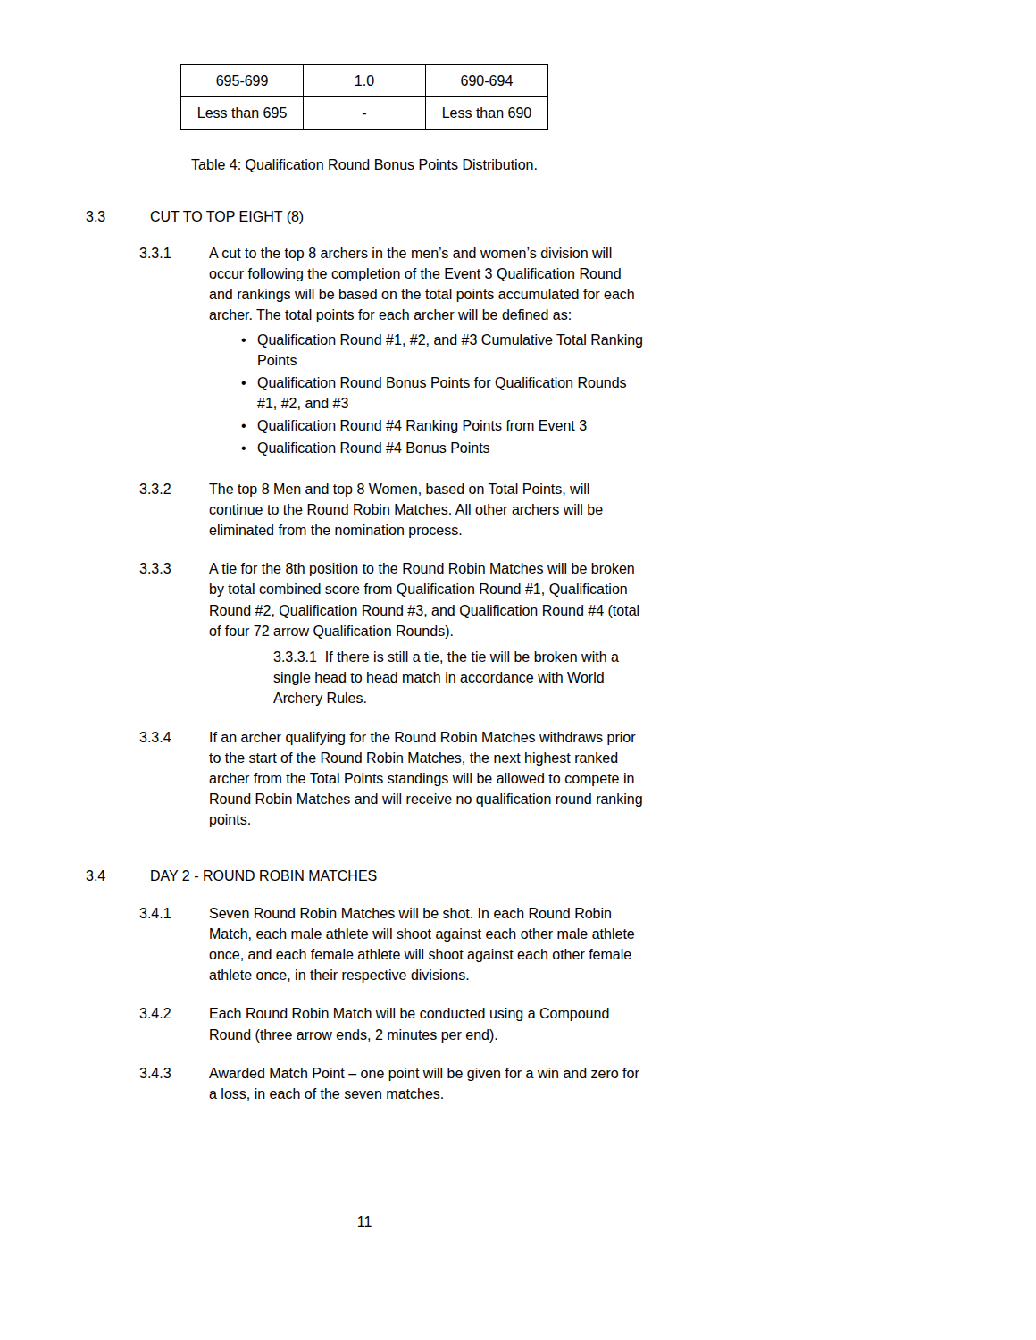| 695-699 | 1.0 | 690-694 |
| Less than 695 | - | Less than 690 |
Table 4: Qualification Round Bonus Points Distribution.
3.3
CUT TO TOP EIGHT (8)
3.3.1
A cut to the top 8 archers in the men’s and women’s division will occur following the completion of the Event 3 Qualification Round and rankings will be based on the total points accumulated for each archer. The total points for each archer will be defined as:
Qualification Round #1, #2, and #3 Cumulative Total Ranking Points
Qualification Round Bonus Points for Qualification Rounds #1, #2, and #3
Qualification Round #4 Ranking Points from Event 3
Qualification Round #4 Bonus Points
3.3.2
The top 8 Men and top 8 Women, based on Total Points, will continue to the Round Robin Matches. All other archers will be eliminated from the nomination process.
3.3.3
A tie for the 8th position to the Round Robin Matches will be broken by total combined score from Qualification Round #1, Qualification Round #2, Qualification Round #3, and Qualification Round #4 (total of four 72 arrow Qualification Rounds).
3.3.3.1 If there is still a tie, the tie will be broken with a single head to head match in accordance with World Archery Rules.
3.3.4
If an archer qualifying for the Round Robin Matches withdraws prior to the start of the Round Robin Matches, the next highest ranked archer from the Total Points standings will be allowed to compete in Round Robin Matches and will receive no qualification round ranking points.
3.4
DAY 2 - ROUND ROBIN MATCHES
3.4.1
Seven Round Robin Matches will be shot. In each Round Robin Match, each male athlete will shoot against each other male athlete once, and each female athlete will shoot against each other female athlete once, in their respective divisions.
3.4.2
Each Round Robin Match will be conducted using a Compound Round (three arrow ends, 2 minutes per end).
3.4.3
Awarded Match Point – one point will be given for a win and zero for a loss, in each of the seven matches.
11